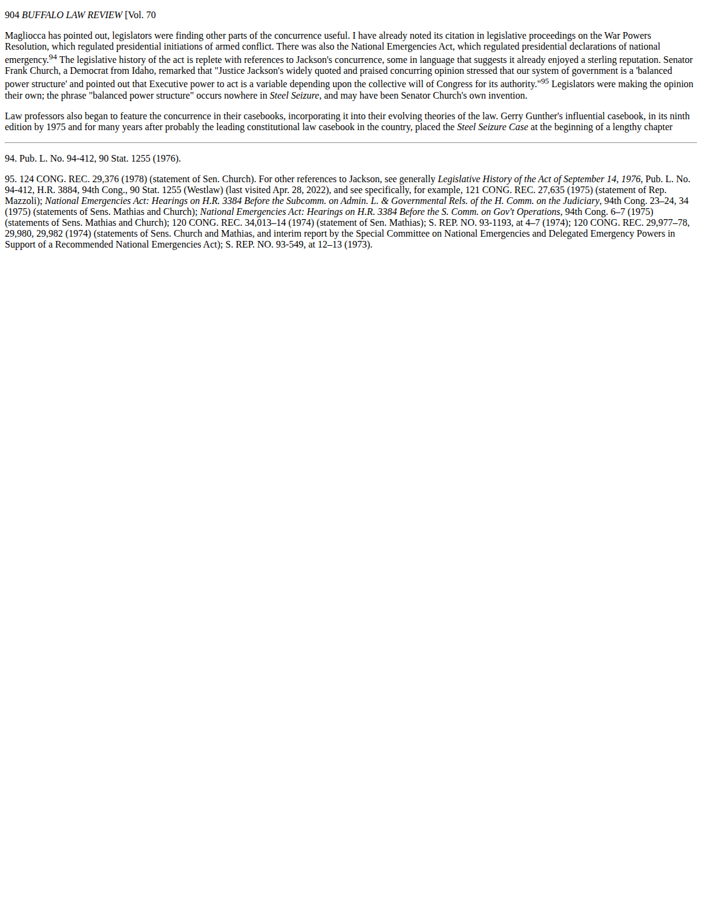904 BUFFALO LAW REVIEW [Vol. 70
Magliocca has pointed out, legislators were finding other parts of the concurrence useful. I have already noted its citation in legislative proceedings on the War Powers Resolution, which regulated presidential initiations of armed conflict. There was also the National Emergencies Act, which regulated presidential declarations of national emergency.94 The legislative history of the act is replete with references to Jackson's concurrence, some in language that suggests it already enjoyed a sterling reputation. Senator Frank Church, a Democrat from Idaho, remarked that "Justice Jackson's widely quoted and praised concurring opinion stressed that our system of government is a 'balanced power structure' and pointed out that Executive power to act is a variable depending upon the collective will of Congress for its authority."95 Legislators were making the opinion their own; the phrase "balanced power structure" occurs nowhere in Steel Seizure, and may have been Senator Church's own invention.
Law professors also began to feature the concurrence in their casebooks, incorporating it into their evolving theories of the law. Gerry Gunther's influential casebook, in its ninth edition by 1975 and for many years after probably the leading constitutional law casebook in the country, placed the Steel Seizure Case at the beginning of a lengthy chapter
94. Pub. L. No. 94-412, 90 Stat. 1255 (1976).
95. 124 CONG. REC. 29,376 (1978) (statement of Sen. Church). For other references to Jackson, see generally Legislative History of the Act of September 14, 1976, Pub. L. No. 94-412, H.R. 3884, 94th Cong., 90 Stat. 1255 (Westlaw) (last visited Apr. 28, 2022), and see specifically, for example, 121 CONG. REC. 27,635 (1975) (statement of Rep. Mazzoli); National Emergencies Act: Hearings on H.R. 3384 Before the Subcomm. on Admin. L. & Governmental Rels. of the H. Comm. on the Judiciary, 94th Cong. 23–24, 34 (1975) (statements of Sens. Mathias and Church); National Emergencies Act: Hearings on H.R. 3384 Before the S. Comm. on Gov't Operations, 94th Cong. 6–7 (1975) (statements of Sens. Mathias and Church); 120 CONG. REC. 34,013–14 (1974) (statement of Sen. Mathias); S. REP. NO. 93-1193, at 4–7 (1974); 120 CONG. REC. 29,977–78, 29,980, 29,982 (1974) (statements of Sens. Church and Mathias, and interim report by the Special Committee on National Emergencies and Delegated Emergency Powers in Support of a Recommended National Emergencies Act); S. REP. NO. 93-549, at 12–13 (1973).